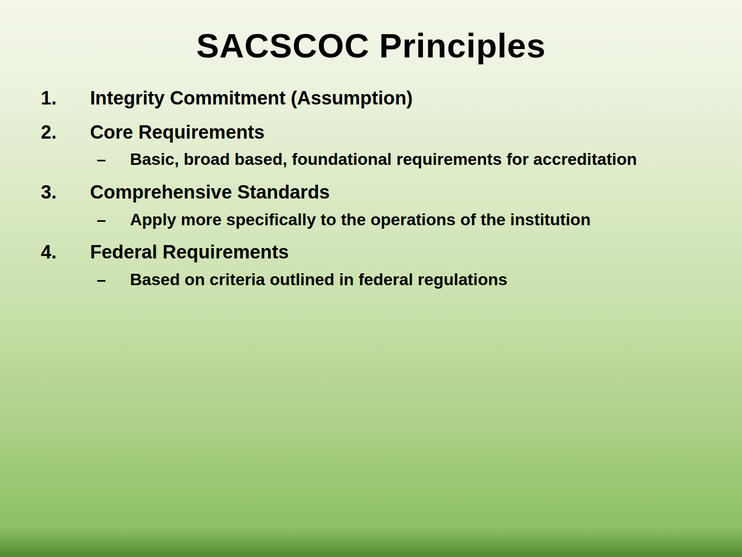SACSCOC Principles
Integrity Commitment (Assumption)
Core Requirements
Basic, broad based, foundational requirements for accreditation
Comprehensive Standards
Apply more specifically to the operations of the institution
Federal Requirements
Based on criteria outlined in federal regulations